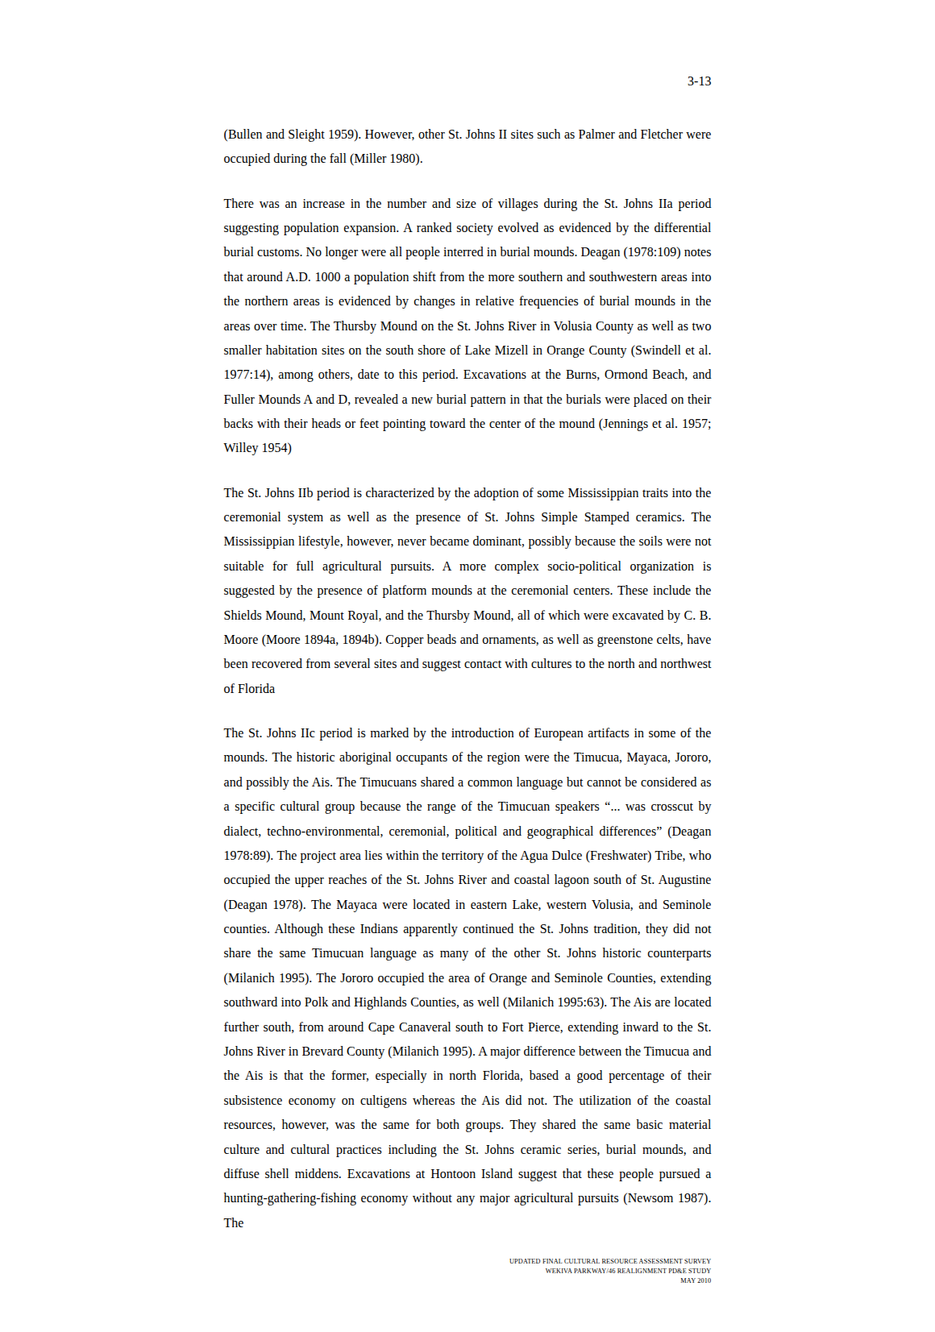3-13
(Bullen and Sleight 1959). However, other St. Johns II sites such as Palmer and Fletcher were occupied during the fall (Miller 1980).
There was an increase in the number and size of villages during the St. Johns IIa period suggesting population expansion. A ranked society evolved as evidenced by the differential burial customs. No longer were all people interred in burial mounds. Deagan (1978:109) notes that around A.D. 1000 a population shift from the more southern and southwestern areas into the northern areas is evidenced by changes in relative frequencies of burial mounds in the areas over time. The Thursby Mound on the St. Johns River in Volusia County as well as two smaller habitation sites on the south shore of Lake Mizell in Orange County (Swindell et al. 1977:14), among others, date to this period. Excavations at the Burns, Ormond Beach, and Fuller Mounds A and D, revealed a new burial pattern in that the burials were placed on their backs with their heads or feet pointing toward the center of the mound (Jennings et al. 1957; Willey 1954)
The St. Johns IIb period is characterized by the adoption of some Mississippian traits into the ceremonial system as well as the presence of St. Johns Simple Stamped ceramics. The Mississippian lifestyle, however, never became dominant, possibly because the soils were not suitable for full agricultural pursuits. A more complex socio-political organization is suggested by the presence of platform mounds at the ceremonial centers. These include the Shields Mound, Mount Royal, and the Thursby Mound, all of which were excavated by C. B. Moore (Moore 1894a, 1894b). Copper beads and ornaments, as well as greenstone celts, have been recovered from several sites and suggest contact with cultures to the north and northwest of Florida
The St. Johns IIc period is marked by the introduction of European artifacts in some of the mounds. The historic aboriginal occupants of the region were the Timucua, Mayaca, Jororo, and possibly the Ais. The Timucuans shared a common language but cannot be considered as a specific cultural group because the range of the Timucuan speakers “... was crosscut by dialect, techno-environmental, ceremonial, political and geographical differences” (Deagan 1978:89). The project area lies within the territory of the Agua Dulce (Freshwater) Tribe, who occupied the upper reaches of the St. Johns River and coastal lagoon south of St. Augustine (Deagan 1978). The Mayaca were located in eastern Lake, western Volusia, and Seminole counties. Although these Indians apparently continued the St. Johns tradition, they did not share the same Timucuan language as many of the other St. Johns historic counterparts (Milanich 1995). The Jororo occupied the area of Orange and Seminole Counties, extending southward into Polk and Highlands Counties, as well (Milanich 1995:63). The Ais are located further south, from around Cape Canaveral south to Fort Pierce, extending inward to the St. Johns River in Brevard County (Milanich 1995). A major difference between the Timucua and the Ais is that the former, especially in north Florida, based a good percentage of their subsistence economy on cultigens whereas the Ais did not. The utilization of the coastal resources, however, was the same for both groups. They shared the same basic material culture and cultural practices including the St. Johns ceramic series, burial mounds, and diffuse shell middens. Excavations at Hontoon Island suggest that these people pursued a hunting-gathering-fishing economy without any major agricultural pursuits (Newsom 1987). The
UPDATED FINAL CULTURAL RESOURCE ASSESSMENT SURVEY
WEKIVA PARKWAY/46 REALIGNMENT PD&E STUDY
MAY 2010